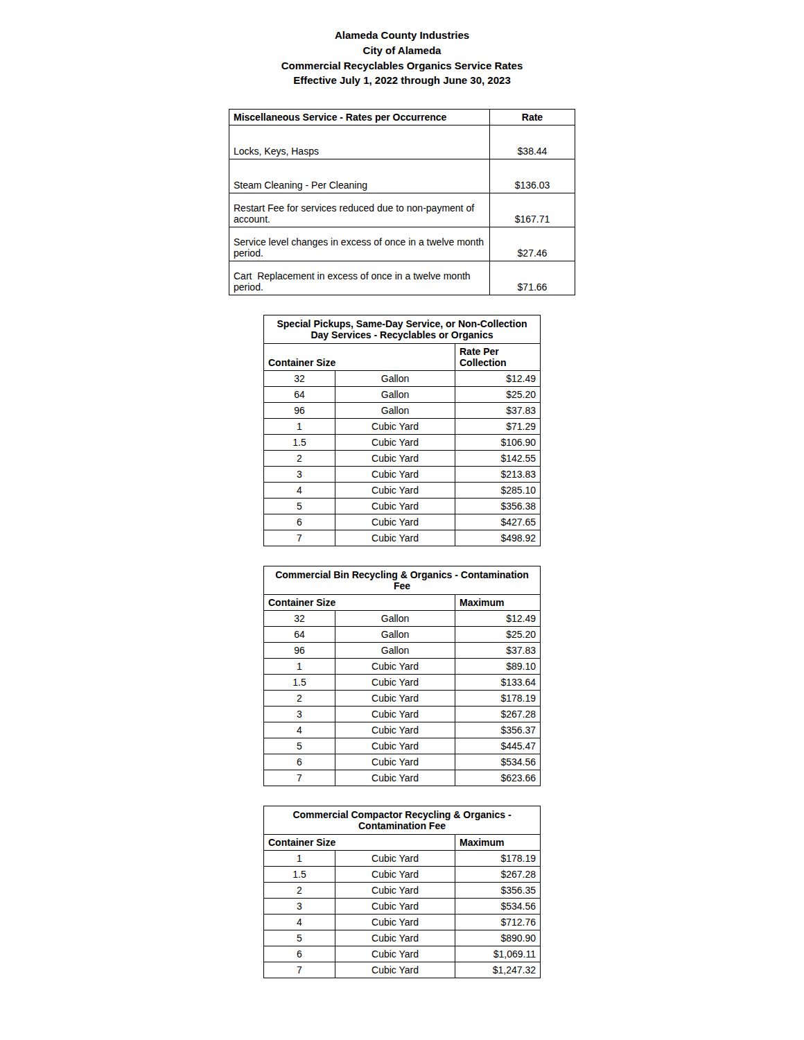Alameda County Industries
City of Alameda
Commercial Recyclables Organics Service Rates
Effective July 1, 2022 through June 30, 2023
| Miscellaneous Service - Rates per Occurrence | Rate |
| --- | --- |
| Locks, Keys, Hasps | $38.44 |
| Steam Cleaning - Per Cleaning | $136.03 |
| Restart Fee for services reduced due to non-payment of account. | $167.71 |
| Service level changes in excess of once in a twelve month period. | $27.46 |
| Cart Replacement in excess of once in a twelve month period. | $71.66 |
Special Pickups, Same-Day Service, or Non-Collection Day Services - Recyclables or Organics
| Container Size | Rate Per Collection |
| --- | --- |
| 32 | Gallon | $12.49 |
| 64 | Gallon | $25.20 |
| 96 | Gallon | $37.83 |
| 1 | Cubic Yard | $71.29 |
| 1.5 | Cubic Yard | $106.90 |
| 2 | Cubic Yard | $142.55 |
| 3 | Cubic Yard | $213.83 |
| 4 | Cubic Yard | $285.10 |
| 5 | Cubic Yard | $356.38 |
| 6 | Cubic Yard | $427.65 |
| 7 | Cubic Yard | $498.92 |
Commercial Bin Recycling & Organics - Contamination Fee
| Container Size | Maximum |
| --- | --- |
| 32 | Gallon | $12.49 |
| 64 | Gallon | $25.20 |
| 96 | Gallon | $37.83 |
| 1 | Cubic Yard | $89.10 |
| 1.5 | Cubic Yard | $133.64 |
| 2 | Cubic Yard | $178.19 |
| 3 | Cubic Yard | $267.28 |
| 4 | Cubic Yard | $356.37 |
| 5 | Cubic Yard | $445.47 |
| 6 | Cubic Yard | $534.56 |
| 7 | Cubic Yard | $623.66 |
Commercial Compactor Recycling & Organics - Contamination Fee
| Container Size | Maximum |
| --- | --- |
| 1 | Cubic Yard | $178.19 |
| 1.5 | Cubic Yard | $267.28 |
| 2 | Cubic Yard | $356.35 |
| 3 | Cubic Yard | $534.56 |
| 4 | Cubic Yard | $712.76 |
| 5 | Cubic Yard | $890.90 |
| 6 | Cubic Yard | $1,069.11 |
| 7 | Cubic Yard | $1,247.32 |